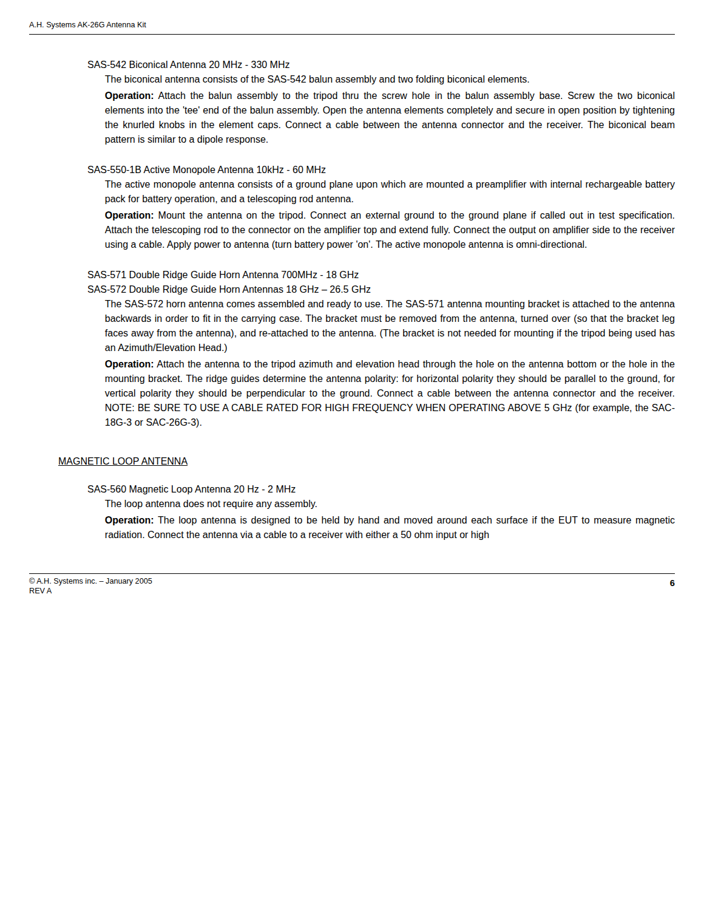A.H. Systems AK-26G Antenna Kit
SAS-542 Biconical Antenna 20 MHz - 330 MHz
The biconical antenna consists of the SAS-542 balun assembly and two folding biconical elements.
Operation: Attach the balun assembly to the tripod thru the screw hole in the balun assembly base. Screw the two biconical elements into the 'tee' end of the balun assembly. Open the antenna elements completely and secure in open position by tightening the knurled knobs in the element caps. Connect a cable between the antenna connector and the receiver. The biconical beam pattern is similar to a dipole response.
SAS-550-1B Active Monopole Antenna 10kHz - 60 MHz
The active monopole antenna consists of a ground plane upon which are mounted a preamplifier with internal rechargeable battery pack for battery operation, and a telescoping rod antenna.
Operation: Mount the antenna on the tripod. Connect an external ground to the ground plane if called out in test specification. Attach the telescoping rod to the connector on the amplifier top and extend fully. Connect the output on amplifier side to the receiver using a cable. Apply power to antenna (turn battery power 'on'. The active monopole antenna is omni-directional.
SAS-571 Double Ridge Guide Horn Antenna 700MHz - 18 GHz
SAS-572 Double Ridge Guide Horn Antennas 18 GHz – 26.5 GHz
The SAS-572 horn antenna comes assembled and ready to use. The SAS-571 antenna mounting bracket is attached to the antenna backwards in order to fit in the carrying case. The bracket must be removed from the antenna, turned over (so that the bracket leg faces away from the antenna), and re-attached to the antenna. (The bracket is not needed for mounting if the tripod being used has an Azimuth/Elevation Head.)
Operation: Attach the antenna to the tripod azimuth and elevation head through the hole on the antenna bottom or the hole in the mounting bracket. The ridge guides determine the antenna polarity: for horizontal polarity they should be parallel to the ground, for vertical polarity they should be perpendicular to the ground. Connect a cable between the antenna connector and the receiver. NOTE: BE SURE TO USE A CABLE RATED FOR HIGH FREQUENCY WHEN OPERATING ABOVE 5 GHz (for example, the SAC-18G-3 or SAC-26G-3).
MAGNETIC LOOP ANTENNA
SAS-560 Magnetic Loop Antenna 20 Hz - 2 MHz
The loop antenna does not require any assembly.
Operation: The loop antenna is designed to be held by hand and moved around each surface if the EUT to measure magnetic radiation. Connect the antenna via a cable to a receiver with either a 50 ohm input or high
© A.H. Systems inc. – January 2005
REV A
6